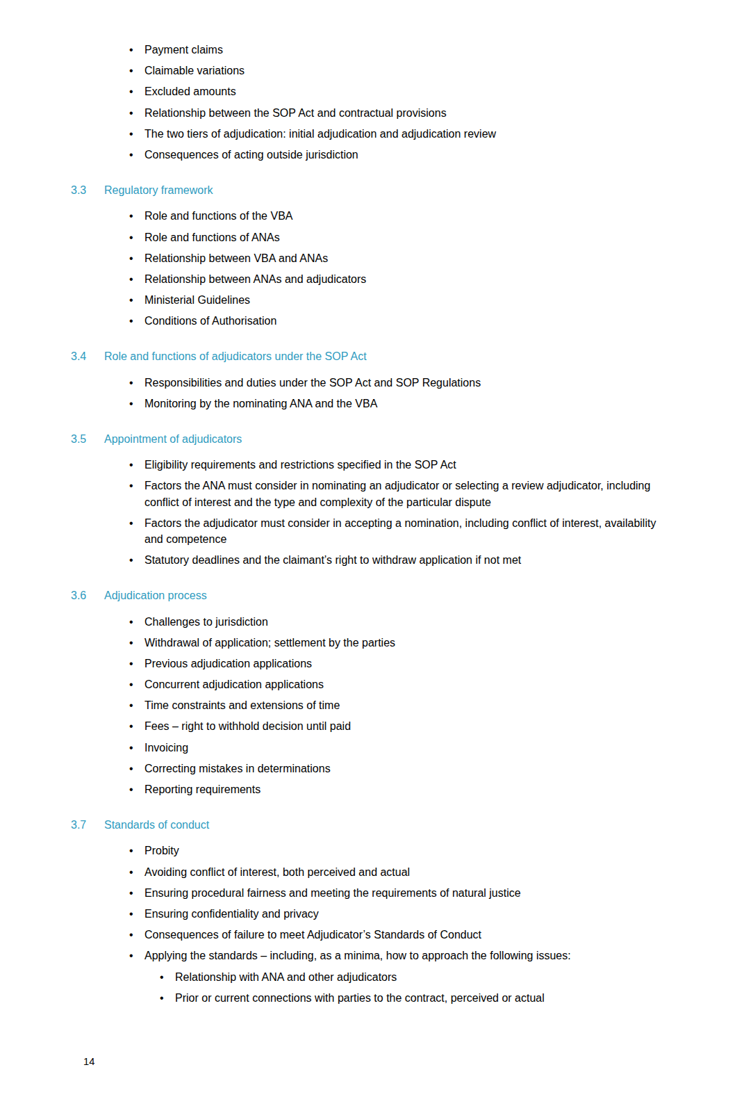Payment claims
Claimable variations
Excluded amounts
Relationship between the SOP Act and contractual provisions
The two tiers of adjudication: initial adjudication and adjudication review
Consequences of acting outside jurisdiction
3.3 Regulatory framework
Role and functions of the VBA
Role and functions of ANAs
Relationship between VBA and ANAs
Relationship between ANAs and adjudicators
Ministerial Guidelines
Conditions of Authorisation
3.4 Role and functions of adjudicators under the SOP Act
Responsibilities and duties under the SOP Act and SOP Regulations
Monitoring by the nominating ANA and the VBA
3.5 Appointment of adjudicators
Eligibility requirements and restrictions specified in the SOP Act
Factors the ANA must consider in nominating an adjudicator or selecting a review adjudicator, including conflict of interest and the type and complexity of the particular dispute
Factors the adjudicator must consider in accepting a nomination, including conflict of interest, availability and competence
Statutory deadlines and the claimant’s right to withdraw application if not met
3.6 Adjudication process
Challenges to jurisdiction
Withdrawal of application; settlement by the parties
Previous adjudication applications
Concurrent adjudication applications
Time constraints and extensions of time
Fees – right to withhold decision until paid
Invoicing
Correcting mistakes in determinations
Reporting requirements
3.7 Standards of conduct
Probity
Avoiding conflict of interest, both perceived and actual
Ensuring procedural fairness and meeting the requirements of natural justice
Ensuring confidentiality and privacy
Consequences of failure to meet Adjudicator’s Standards of Conduct
Applying the standards – including, as a minima, how to approach the following issues:
Relationship with ANA and other adjudicators
Prior or current connections with parties to the contract, perceived or actual
14